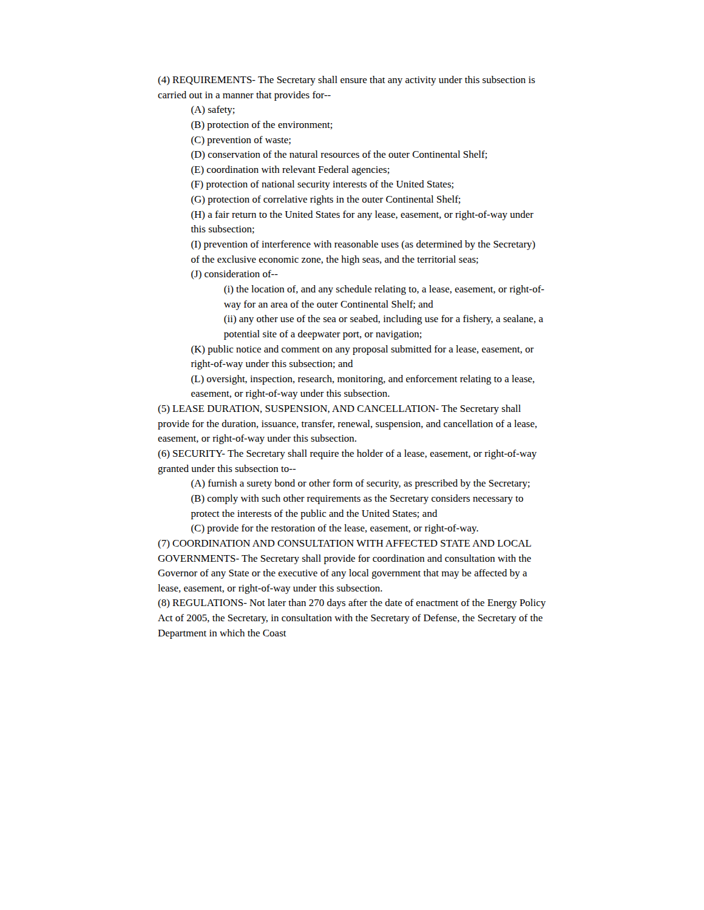(4) REQUIREMENTS- The Secretary shall ensure that any activity under this subsection is carried out in a manner that provides for--
(A) safety;
(B) protection of the environment;
(C) prevention of waste;
(D) conservation of the natural resources of the outer Continental Shelf;
(E) coordination with relevant Federal agencies;
(F) protection of national security interests of the United States;
(G) protection of correlative rights in the outer Continental Shelf;
(H) a fair return to the United States for any lease, easement, or right-of-way under this subsection;
(I) prevention of interference with reasonable uses (as determined by the Secretary) of the exclusive economic zone, the high seas, and the territorial seas;
(J) consideration of--
(i) the location of, and any schedule relating to, a lease, easement, or right-of-way for an area of the outer Continental Shelf; and
(ii) any other use of the sea or seabed, including use for a fishery, a sealane, a potential site of a deepwater port, or navigation;
(K) public notice and comment on any proposal submitted for a lease, easement, or right-of-way under this subsection; and
(L) oversight, inspection, research, monitoring, and enforcement relating to a lease, easement, or right-of-way under this subsection.
(5) LEASE DURATION, SUSPENSION, AND CANCELLATION- The Secretary shall provide for the duration, issuance, transfer, renewal, suspension, and cancellation of a lease, easement, or right-of-way under this subsection.
(6) SECURITY- The Secretary shall require the holder of a lease, easement, or right-of-way granted under this subsection to--
(A) furnish a surety bond or other form of security, as prescribed by the Secretary;
(B) comply with such other requirements as the Secretary considers necessary to protect the interests of the public and the United States; and
(C) provide for the restoration of the lease, easement, or right-of-way.
(7) COORDINATION AND CONSULTATION WITH AFFECTED STATE AND LOCAL GOVERNMENTS- The Secretary shall provide for coordination and consultation with the Governor of any State or the executive of any local government that may be affected by a lease, easement, or right-of-way under this subsection.
(8) REGULATIONS- Not later than 270 days after the date of enactment of the Energy Policy Act of 2005, the Secretary, in consultation with the Secretary of Defense, the Secretary of the Department in which the Coast